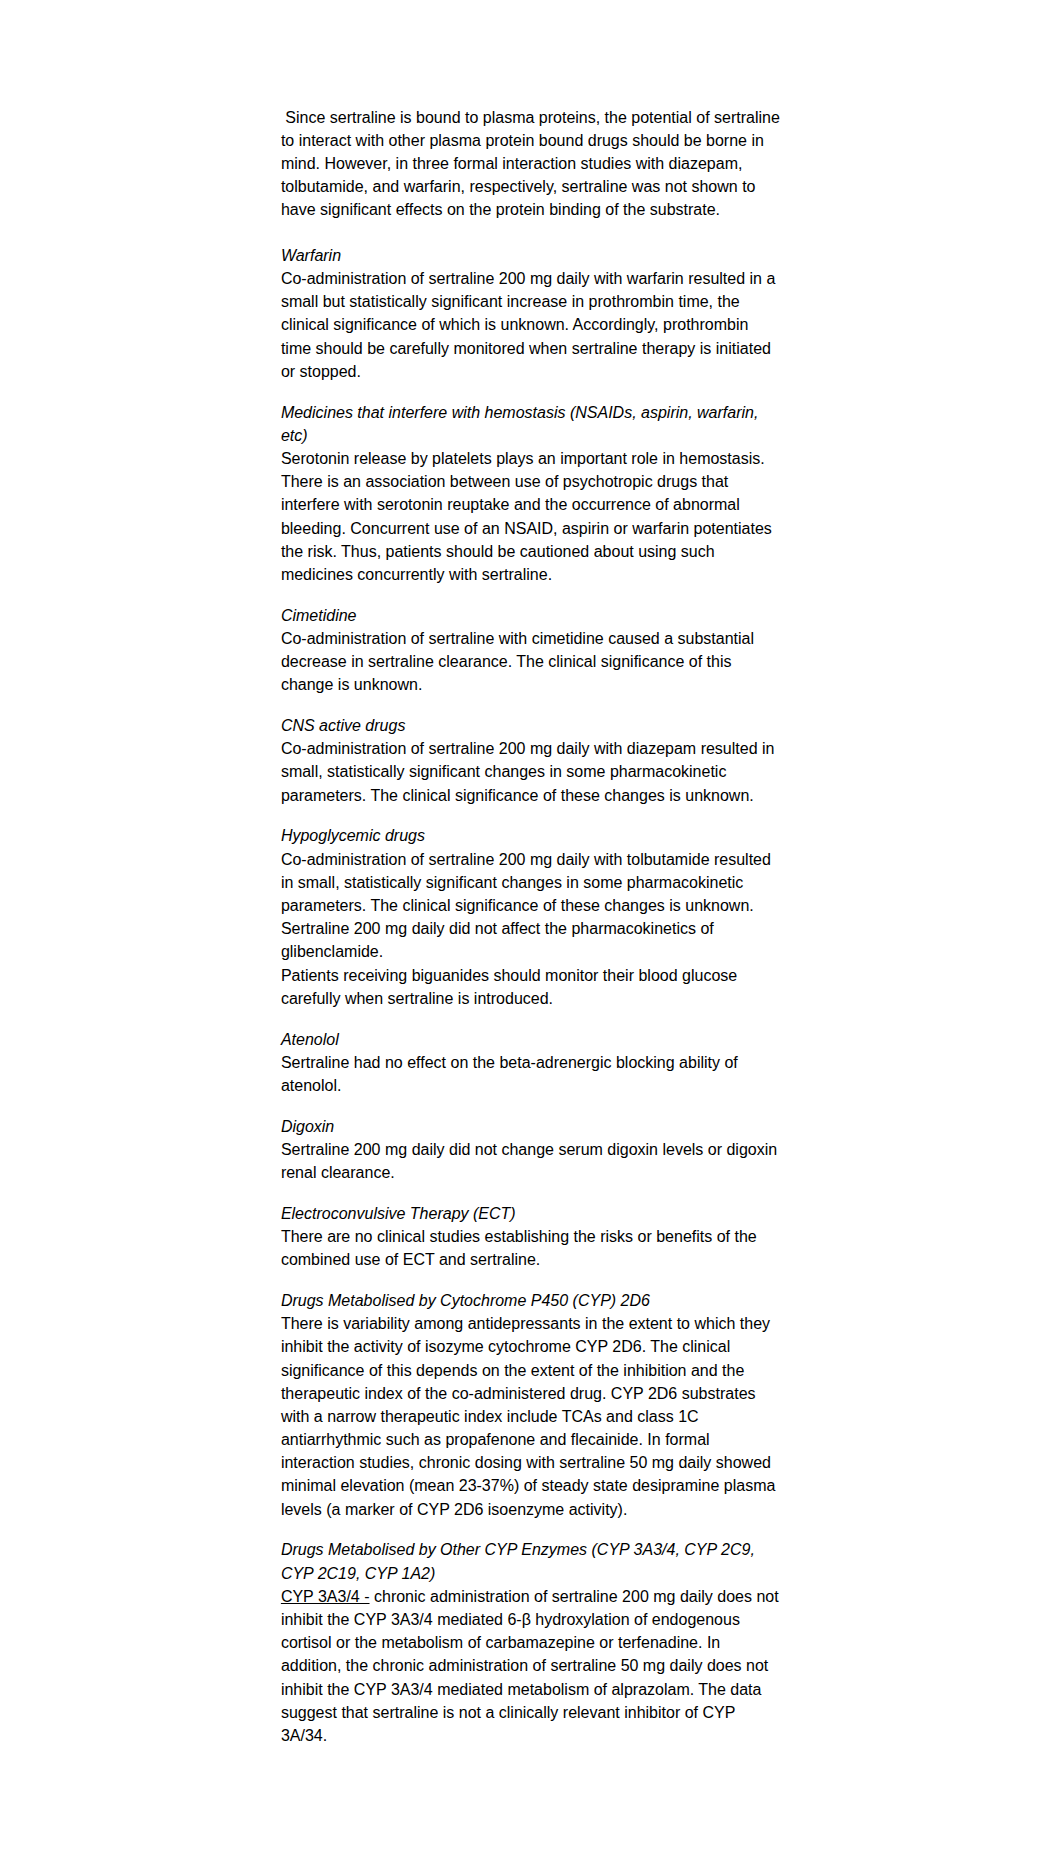Since sertraline is bound to plasma proteins, the potential of sertraline to interact with other plasma protein bound drugs should be borne in mind. However, in three formal interaction studies with diazepam, tolbutamide, and warfarin, respectively, sertraline was not shown to have significant effects on the protein binding of the substrate.
Warfarin
Co-administration of sertraline 200 mg daily with warfarin resulted in a small but statistically significant increase in prothrombin time, the clinical significance of which is unknown. Accordingly, prothrombin time should be carefully monitored when sertraline therapy is initiated or stopped.
Medicines that interfere with hemostasis (NSAIDs, aspirin, warfarin, etc)
Serotonin release by platelets plays an important role in hemostasis. There is an association between use of psychotropic drugs that interfere with serotonin reuptake and the occurrence of abnormal bleeding. Concurrent use of an NSAID, aspirin or warfarin potentiates the risk. Thus, patients should be cautioned about using such medicines concurrently with sertraline.
Cimetidine
Co-administration of sertraline with cimetidine caused a substantial decrease in sertraline clearance. The clinical significance of this change is unknown.
CNS active drugs
Co-administration of sertraline 200 mg daily with diazepam resulted in small, statistically significant changes in some pharmacokinetic parameters. The clinical significance of these changes is unknown.
Hypoglycemic drugs
Co-administration of sertraline 200 mg daily with tolbutamide resulted in small, statistically significant changes in some pharmacokinetic parameters. The clinical significance of these changes is unknown. Sertraline 200 mg daily did not affect the pharmacokinetics of glibenclamide.
Patients receiving biguanides should monitor their blood glucose carefully when sertraline is introduced.
Atenolol
Sertraline had no effect on the beta-adrenergic blocking ability of atenolol.
Digoxin
Sertraline 200 mg daily did not change serum digoxin levels or digoxin renal clearance.
Electroconvulsive Therapy (ECT)
There are no clinical studies establishing the risks or benefits of the combined use of ECT and sertraline.
Drugs Metabolised by Cytochrome P450 (CYP) 2D6
There is variability among antidepressants in the extent to which they inhibit the activity of isozyme cytochrome CYP 2D6. The clinical significance of this depends on the extent of the inhibition and the therapeutic index of the co-administered drug. CYP 2D6 substrates with a narrow therapeutic index include TCAs and class 1C antiarrhythmic such as propafenone and flecainide. In formal interaction studies, chronic dosing with sertraline 50 mg daily showed minimal elevation (mean 23-37%) of steady state desipramine plasma levels (a marker of CYP 2D6 isoenzyme activity).
Drugs Metabolised by Other CYP Enzymes (CYP 3A3/4, CYP 2C9, CYP 2C19, CYP 1A2)
CYP 3A3/4 - chronic administration of sertraline 200 mg daily does not inhibit the CYP 3A3/4 mediated 6-β hydroxylation of endogenous cortisol or the metabolism of carbamazepine or terfenadine. In addition, the chronic administration of sertraline 50 mg daily does not inhibit the CYP 3A3/4 mediated metabolism of alprazolam. The data suggest that sertraline is not a clinically relevant inhibitor of CYP 3A/34.